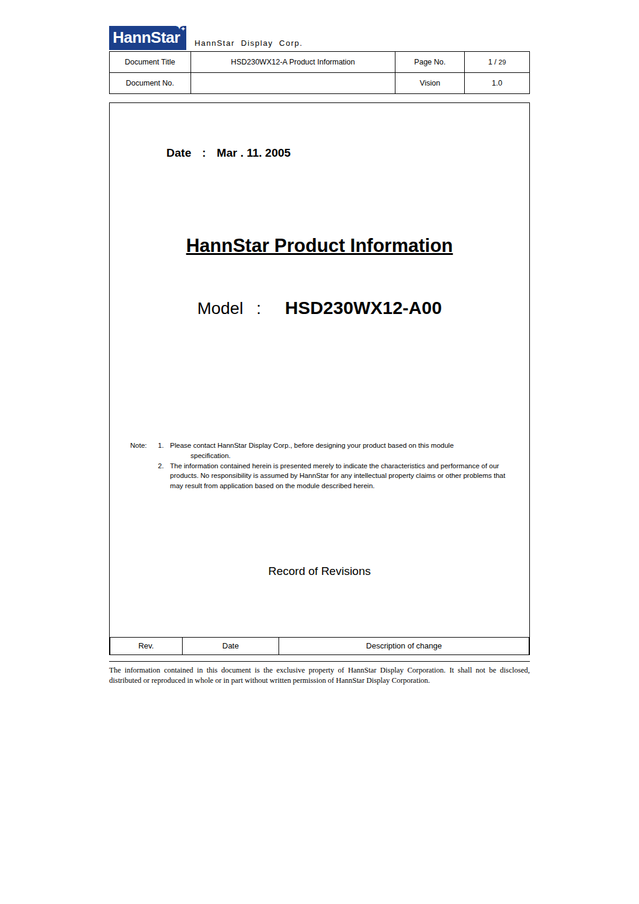✦✦Hann Star
HannStar Display Corp.
| Document Title | HSD230WX12-A Product Information | Page No. | 1 / 29 |
| Document No. | | Vision | 1.0 |
Date: Mar . 11. 2005
HannStar Product Information
Model : HSD230WX12-A00
| Note: | 1. | Please contact HannStar Display Corp., before designing your product based on this module specification. |
| | 2. | The information contained herein is presented merely to indicate the characteristics and performance of our products. No responsibility is assumed by HannStar for any intellectual property claims or other problems that may result from application based on the module described herein. |
Record of Revisions
| Rev. | Date | Description of change |
The information contained in this document is the exclusive property of HannStar Display Corporation. It shall not be disclosed, distributed or reproduced in whole or in part without written permission of HannStar Display Corporation.